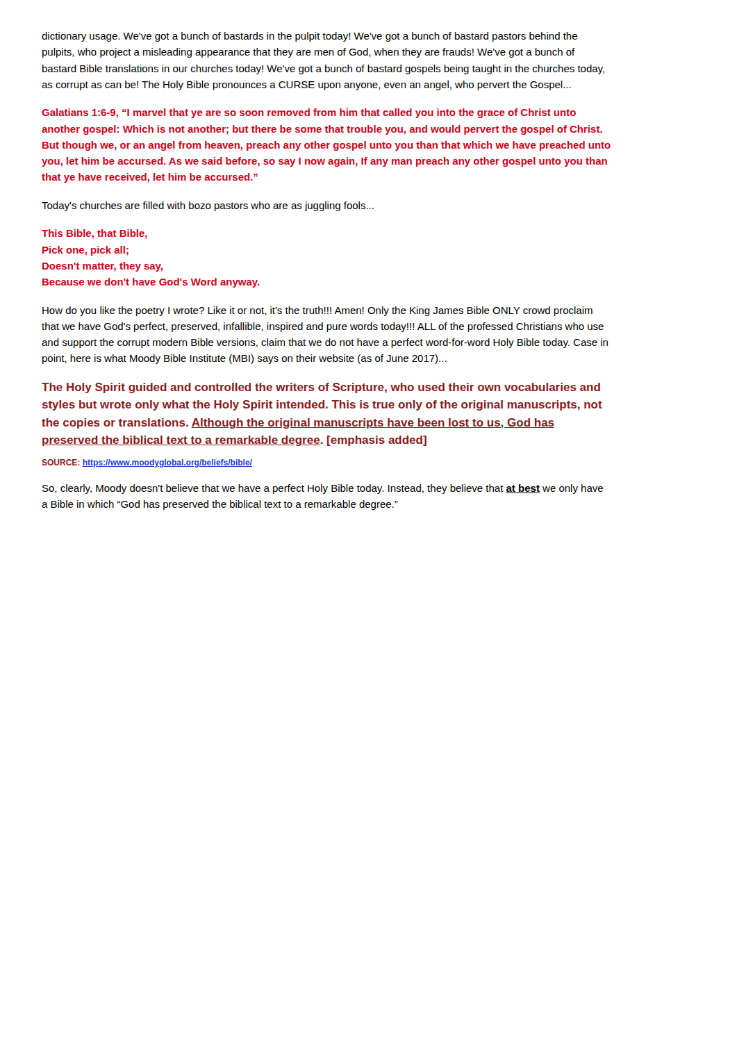dictionary usage. We've got a bunch of bastards in the pulpit today! We've got a bunch of bastard pastors behind the pulpits, who project a misleading appearance that they are men of God, when they are frauds! We've got a bunch of bastard Bible translations in our churches today! We've got a bunch of bastard gospels being taught in the churches today, as corrupt as can be! The Holy Bible pronounces a CURSE upon anyone, even an angel, who pervert the Gospel...
Galatians 1:6-9, “I marvel that ye are so soon removed from him that called you into the grace of Christ unto another gospel: Which is not another; but there be some that trouble you, and would pervert the gospel of Christ. But though we, or an angel from heaven, preach any other gospel unto you than that which we have preached unto you, let him be accursed. As we said before, so say I now again, If any man preach any other gospel unto you than that ye have received, let him be accursed.”
Today's churches are filled with bozo pastors who are as juggling fools...
This Bible, that Bible,
Pick one, pick all;
Doesn't matter, they say,
Because we don't have God's Word anyway.
How do you like the poetry I wrote? Like it or not, it's the truth!!! Amen! Only the King James Bible ONLY crowd proclaim that we have God's perfect, preserved, infallible, inspired and pure words today!!! ALL of the professed Christians who use and support the corrupt modern Bible versions, claim that we do not have a perfect word-for-word Holy Bible today. Case in point, here is what Moody Bible Institute (MBI) says on their website (as of June 2017)...
The Holy Spirit guided and controlled the writers of Scripture, who used their own vocabularies and styles but wrote only what the Holy Spirit intended. This is true only of the original manuscripts, not the copies or translations. Although the original manuscripts have been lost to us, God has preserved the biblical text to a remarkable degree. [emphasis added]
SOURCE: https://www.moodyglobal.org/beliefs/bible/
So, clearly, Moody doesn't believe that we have a perfect Holy Bible today. Instead, they believe that at best we only have a Bible in which “God has preserved the biblical text to a remarkable degree.”